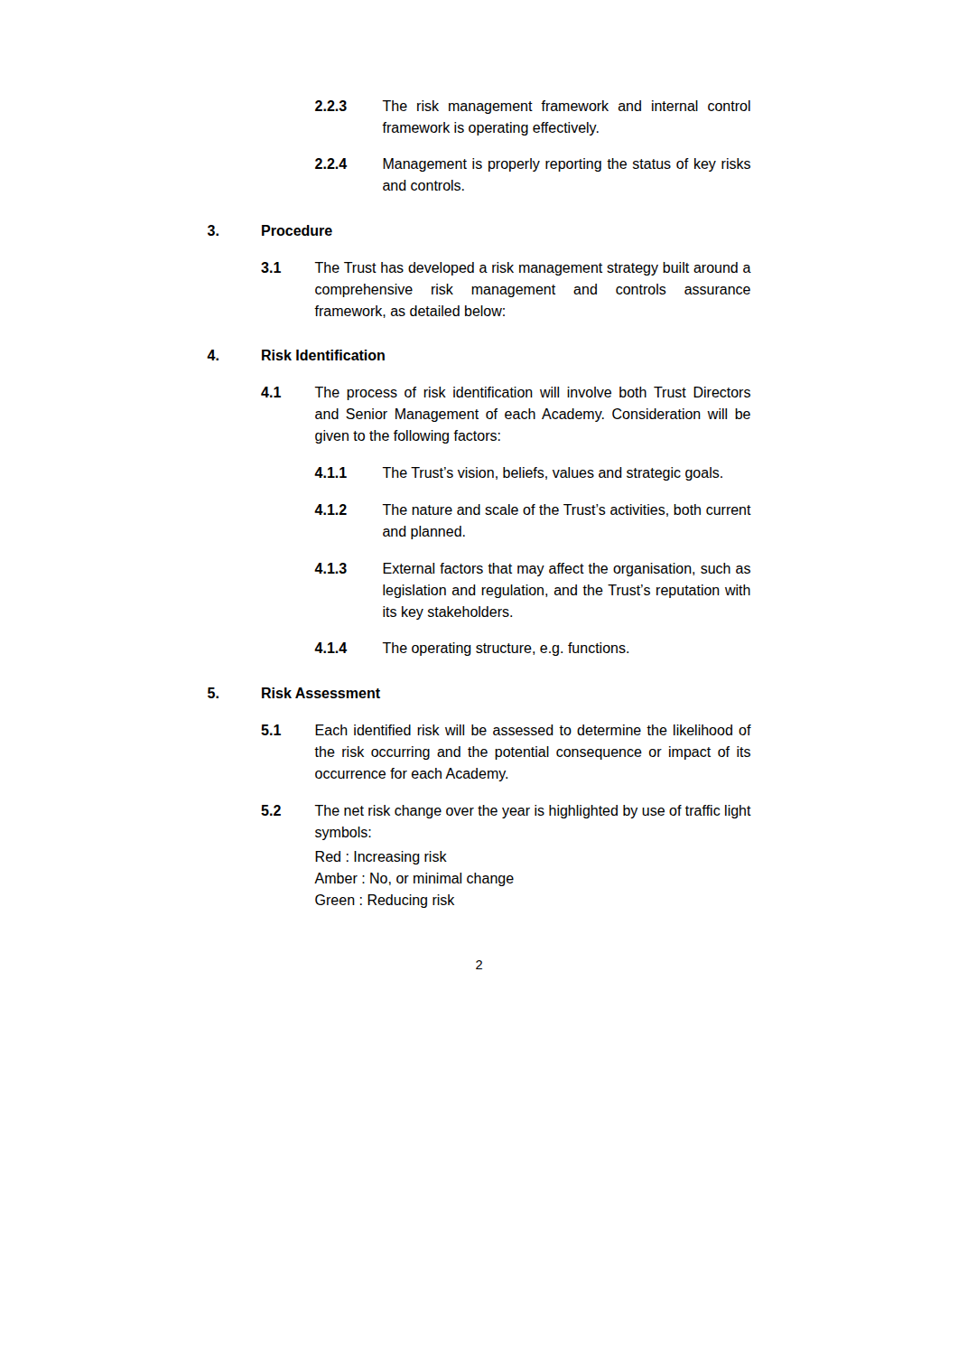2.2.3
The risk management framework and internal control framework is operating effectively.
2.2.4
Management is properly reporting the status of key risks and controls.
3.
Procedure
3.1
The Trust has developed a risk management strategy built around a comprehensive risk management and controls assurance framework, as detailed below:
4.
Risk Identification
4.1
The process of risk identification will involve both Trust Directors and Senior Management of each Academy. Consideration will be given to the following factors:
4.1.1
The Trust’s vision, beliefs, values and strategic goals.
4.1.2
The nature and scale of the Trust’s activities, both current and planned.
4.1.3
External factors that may affect the organisation, such as legislation and regulation, and the Trust’s reputation with its key stakeholders.
4.1.4
The operating structure, e.g. functions.
5.
Risk Assessment
5.1
Each identified risk will be assessed to determine the likelihood of the risk occurring and the potential consequence or impact of its occurrence for each Academy.
5.2
The net risk change over the year is highlighted by use of traffic light symbols:
Red : Increasing risk
Amber : No, or minimal change
Green : Reducing risk
2